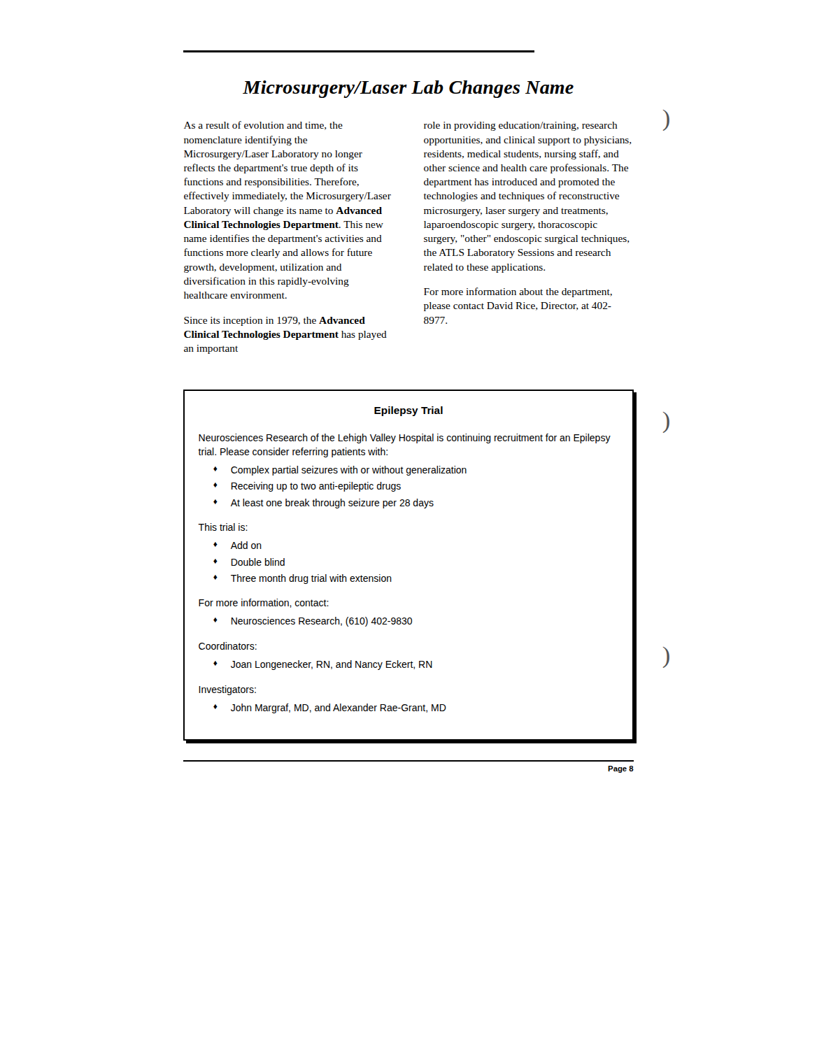Microsurgery/Laser Lab Changes Name
As a result of evolution and time, the nomenclature identifying the Microsurgery/Laser Laboratory no longer reflects the department's true depth of its functions and responsibilities. Therefore, effectively immediately, the Microsurgery/Laser Laboratory will change its name to Advanced Clinical Technologies Department. This new name identifies the department's activities and functions more clearly and allows for future growth, development, utilization and diversification in this rapidly-evolving healthcare environment.
Since its inception in 1979, the Advanced Clinical Technologies Department has played an important
role in providing education/training, research opportunities, and clinical support to physicians, residents, medical students, nursing staff, and other science and health care professionals. The department has introduced and promoted the technologies and techniques of reconstructive microsurgery, laser surgery and treatments, laparoendoscopic surgery, thoracoscopic surgery, "other" endoscopic surgical techniques, the ATLS Laboratory Sessions and research related to these applications.
For more information about the department, please contact David Rice, Director, at 402-8977.
Epilepsy Trial
Neurosciences Research of the Lehigh Valley Hospital is continuing recruitment for an Epilepsy trial. Please consider referring patients with:
Complex partial seizures with or without generalization
Receiving up to two anti-epileptic drugs
At least one break through seizure per 28 days
This trial is:
Add on
Double blind
Three month drug trial with extension
For more information, contact:
Neurosciences Research, (610) 402-9830
Coordinators:
Joan Longenecker, RN, and Nancy Eckert, RN
Investigators:
John Margraf, MD, and Alexander Rae-Grant, MD
Page 8
) ) )